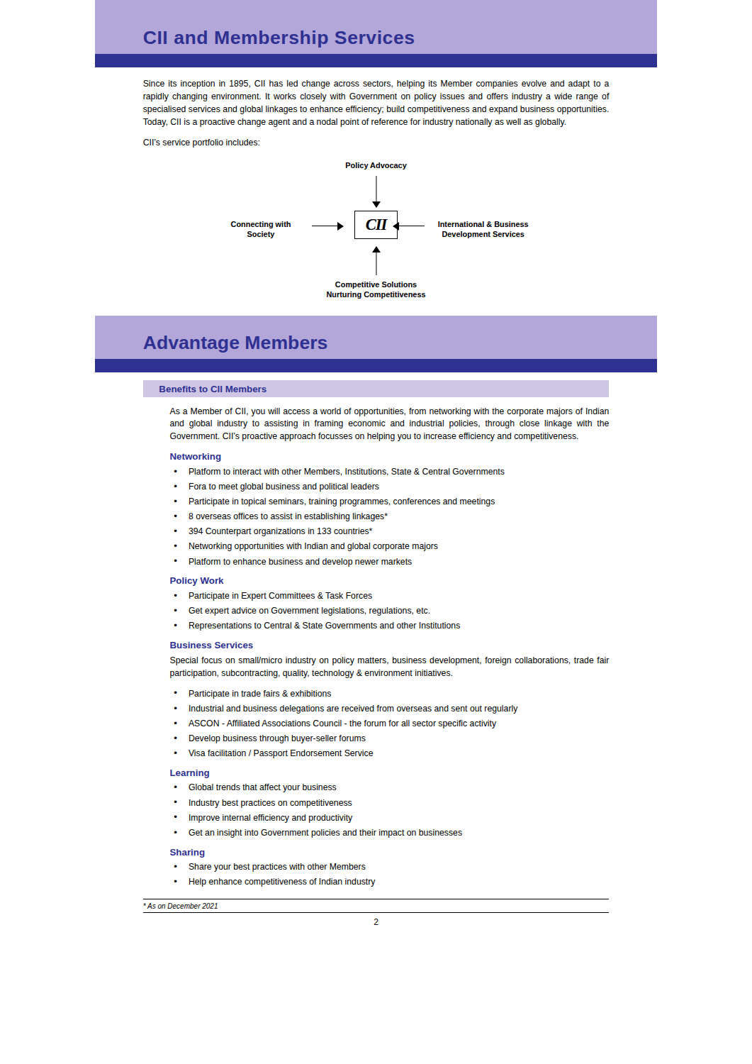CII and Membership Services
Since its inception in 1895, CII has led change across sectors, helping its Member companies evolve and adapt to a rapidly changing environment. It works closely with Government on policy issues and offers industry a wide range of specialised services and global linkages to enhance efficiency; build competitiveness and expand business opportunities. Today, CII is a proactive change agent and a nodal point of reference for industry nationally as well as globally.
CII’s service portfolio includes:
Policy Advocacy
Connecting with
Society
International & Business
Development Services
Competitive Solutions
Nurturing Competitiveness
CII
Advantage Members
Benefits to CII Members
As a Member of CII, you will access a world of opportunities, from networking with the corporate majors of Indian and global industry to assisting in framing economic and industrial policies, through close linkage with the Government. CII’s proactive approach focusses on helping you to increase efficiency and competitiveness.
Networking
Platform to interact with other Members, Institutions, State & Central Governments
Fora to meet global business and political leaders
Participate in topical seminars, training programmes, conferences and meetings
8 overseas offices to assist in establishing linkages*
394 Counterpart organizations in 133 countries*
Networking opportunities with Indian and global corporate majors
Platform to enhance business and develop newer markets
Policy Work
Participate in Expert Committees & Task Forces
Get expert advice on Government legislations, regulations, etc.
Representations to Central & State Governments and other Institutions
Business Services
Special focus on small/micro industry on policy matters, business development, foreign collaborations, trade fair participation, subcontracting, quality, technology & environment initiatives.
Participate in trade fairs & exhibitions
Industrial and business delegations are received from overseas and sent out regularly
ASCON - Affiliated Associations Council - the forum for all sector specific activity
Develop business through buyer‑seller forums
Visa facilitation / Passport Endorsement Service
Learning
Global trends that affect your business
Industry best practices on competitiveness
Improve internal efficiency and productivity
Get an insight into Government policies and their impact on businesses
Sharing
Share your best practices with other Members
Help enhance competitiveness of Indian industry
* As on December 2021
2